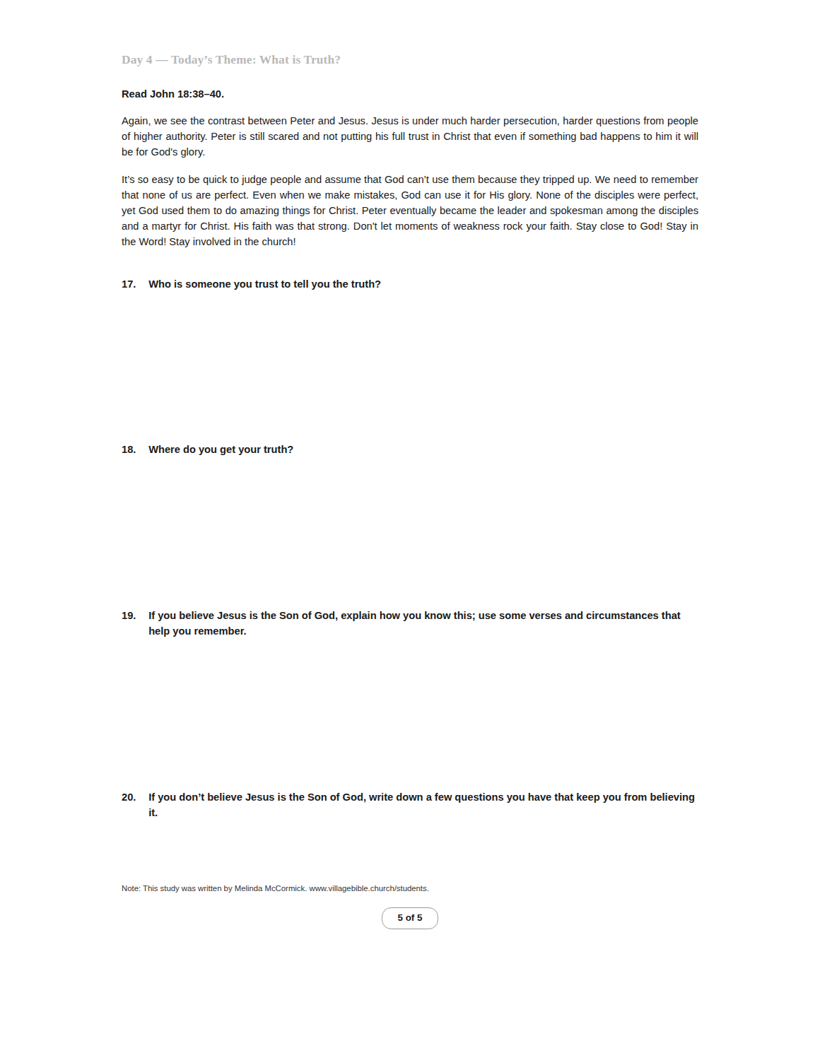Day 4 — Today’s Theme: What is Truth?
Read John 18:38–40.
Again, we see the contrast between Peter and Jesus. Jesus is under much harder persecution, harder questions from people of higher authority. Peter is still scared and not putting his full trust in Christ that even if something bad happens to him it will be for God's glory.
It’s so easy to be quick to judge people and assume that God can’t use them because they tripped up. We need to remember that none of us are perfect. Even when we make mistakes, God can use it for His glory. None of the disciples were perfect, yet God used them to do amazing things for Christ. Peter eventually became the leader and spokesman among the disciples and a martyr for Christ. His faith was that strong. Don't let moments of weakness rock your faith. Stay close to God! Stay in the Word! Stay involved in the church!
Who is someone you trust to tell you the truth?
Where do you get your truth?
If you believe Jesus is the Son of God, explain how you know this; use some verses and circumstances that help you remember.
If you don’t believe Jesus is the Son of God, write down a few questions you have that keep you from believing it.
Note: This study was written by Melinda McCormick. www.villagebible.church/students.
5 of 5